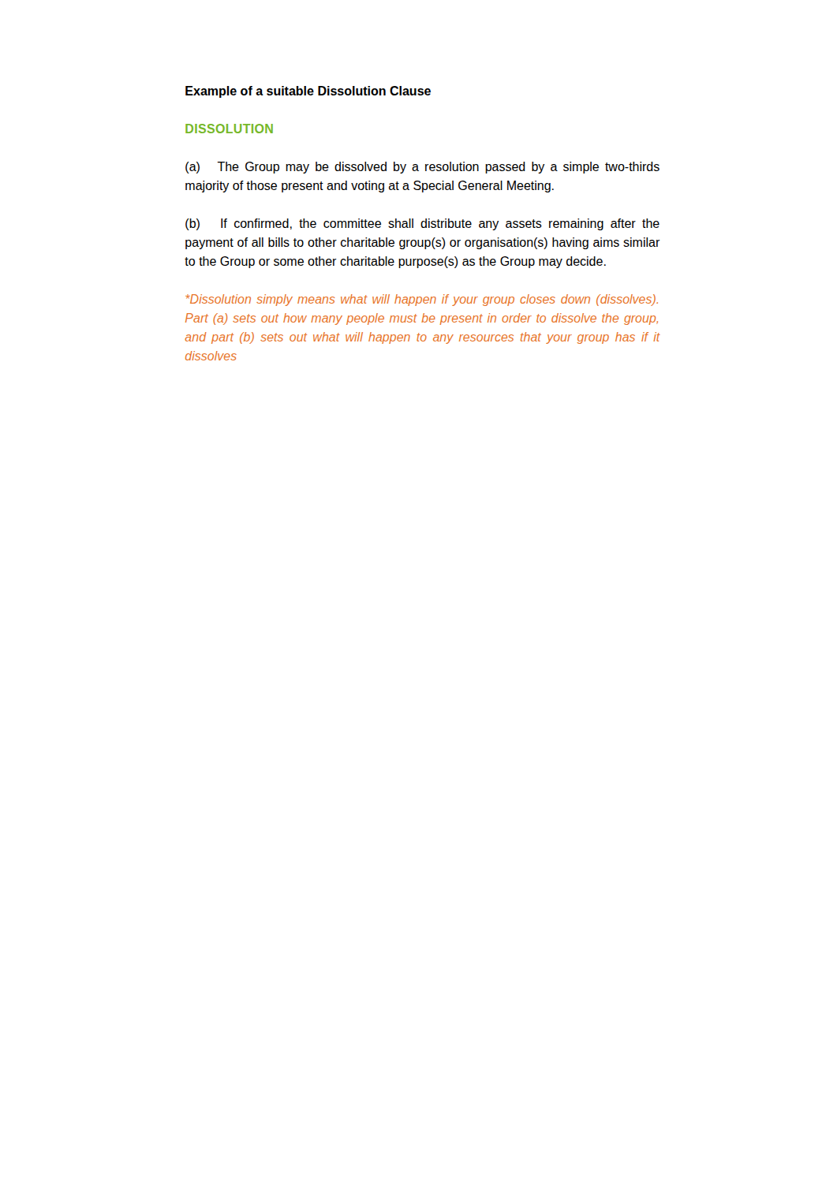Example of a suitable Dissolution Clause
DISSOLUTION
(a) The Group may be dissolved by a resolution passed by a simple two-thirds majority of those present and voting at a Special General Meeting.
(b) If confirmed, the committee shall distribute any assets remaining after the payment of all bills to other charitable group(s) or organisation(s) having aims similar to the Group or some other charitable purpose(s) as the Group may decide.
*Dissolution simply means what will happen if your group closes down (dissolves). Part (a) sets out how many people must be present in order to dissolve the group, and part (b) sets out what will happen to any resources that your group has if it dissolves